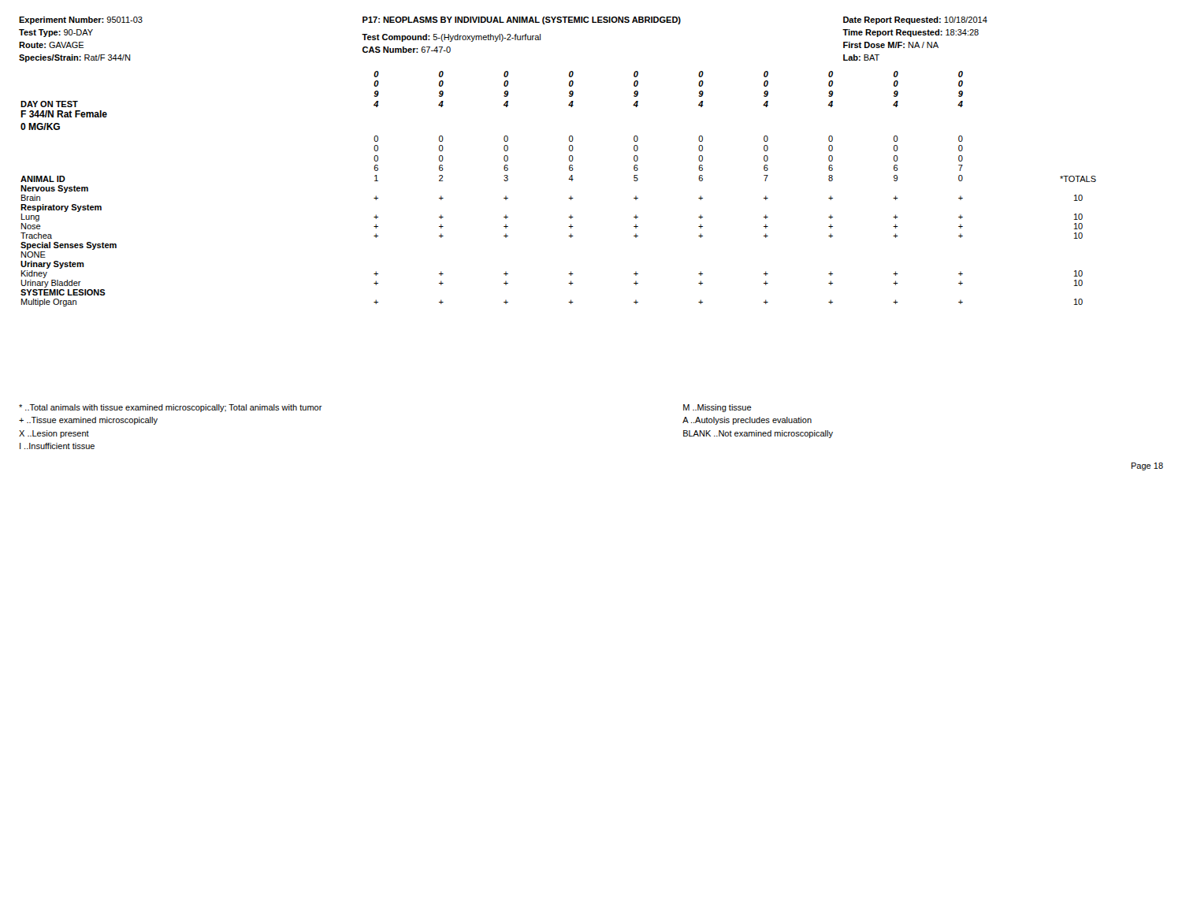| Experiment Number: 95011-03 Test Type: 90-DAY Route: GAVAGE Species/Strain: Rat/F 344/N | P17: NEOPLASMS BY INDIVIDUAL ANIMAL (SYSTEMIC LESIONS ABRIDGED) Test Compound: 5-(Hydroxymethyl)-2-furfural CAS Number: 67-47-0 | Date Report Requested: 10/18/2014 Time Report Requested: 18:34:28 First Dose M/F: NA / NA Lab: BAT |
| DAY ON TEST | 0 0 9 4 | 0 0 9 4 | 0 0 9 4 | 0 0 9 4 | 0 0 9 4 | 0 0 9 4 | 0 0 9 4 | 0 0 9 4 | 0 0 9 4 | 0 0 9 4 | |
| F 344/N Rat Female 0 MG/KG | |
| ANIMAL ID | 0 0 0 6 1 | 0 0 0 6 2 | 0 0 0 6 3 | 0 0 0 6 4 | 0 0 0 6 5 | 0 0 0 6 6 | 0 0 0 6 7 | 0 0 0 6 8 | 0 0 0 6 9 | 0 0 0 7 0 | *TOTALS |
| Nervous System |
| Brain | + | + | + | + | + | + | + | + | + | + | 10 |
| Respiratory System |
| Lung | + | + | + | + | + | + | + | + | + | + | 10 |
| Nose | + | + | + | + | + | + | + | + | + | + | 10 |
| Trachea | + | + | + | + | + | + | + | + | + | + | 10 |
| Special Senses System |
| NONE | |
| Urinary System |
| Kidney | + | + | + | + | + | + | + | + | + | + | 10 |
| Urinary Bladder | + | + | + | + | + | + | + | + | + | + | 10 |
| SYSTEMIC LESIONS |
| Multiple Organ | + | + | + | + | + | + | + | + | + | + | 10 |
| * ..Total animals with tissue examined microscopically; Total animals with tumor | M ..Missing tissue |
| + ..Tissue examined microscopically | A ..Autolysis precludes evaluation |
| X ..Lesion present | BLANK ..Not examined microscopically |
| I ..Insufficient tissue | |
Page 18